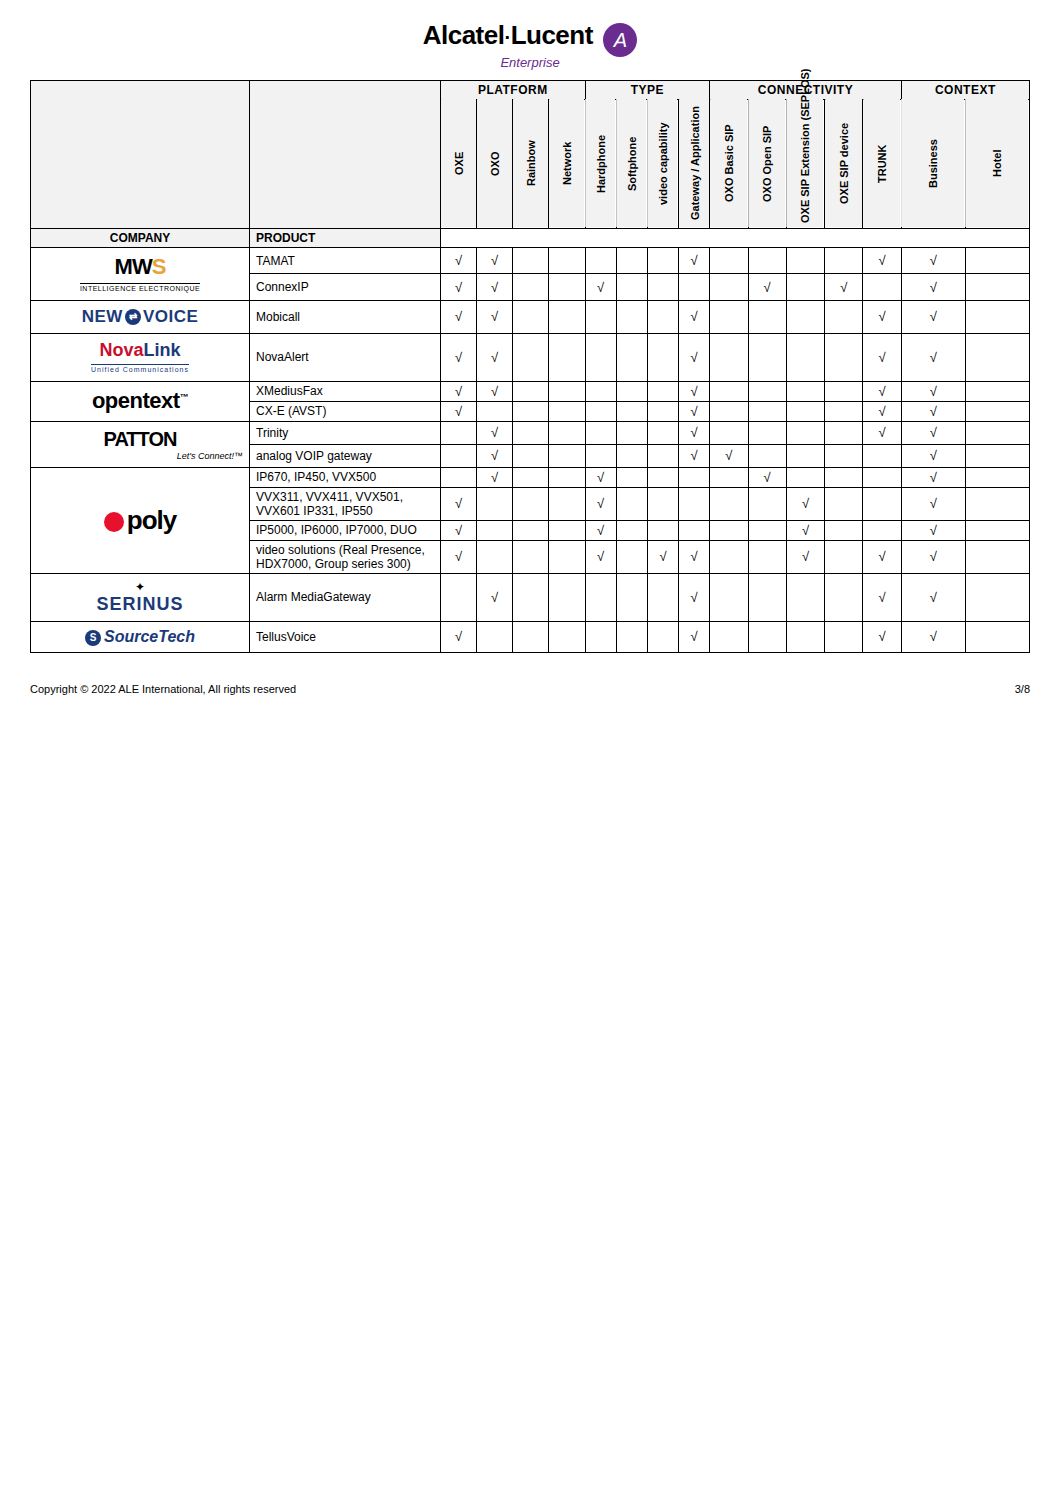Alcatel·Lucent A
Enterprise
| | | PLATFORM | TYPE | CONNECTIVITY | CONTEXT |
| --- | --- | --- | --- | --- | --- |
| OXE | OXO | Rainbow | Network | Hardphone | Softphone | video capability | Gateway / Application | OXO Basic SIP | OXO Open SIP | OXE SIP Extension (SEPLOS) | OXE SIP device | TRUNK | Business | Hotel |
| COMPANY | PRODUCT | |
| MW S INTELLIGENCE ELECTRONIQUE | TAMAT | √ | √ | | | | | | √ | | | | | √ | √ | |
| ConnexIP | √ | √ | | | √ | | | | | √ | | √ | | √ | |
| NEW ⇄ VOICE | Mobicall | √ | √ | | | | | | √ | | | | | √ | √ | |
| Nova Link Unified Communications | NovaAlert | √ | √ | | | | | | √ | | | | | √ | √ | |
| opentext ™ | XMediusFax | √ | √ | | | | | | √ | | | | | √ | √ | |
| CX-E (AVST) | √ | | | | | | | √ | | | | | √ | √ | |
| PATTON Let's Connect!™ | Trinity | | √ | | | | | | √ | | | | | √ | √ | |
| analog VOIP gateway | | √ | | | | | | √ | √ | | | | | √ | |
| poly | IP670, IP450, VVX500 | | √ | | | √ | | | | | √ | | | | √ | |
| VVX311, VVX411, VVX501, VVX601 IP331, IP550 | √ | | | | √ | | | | | | √ | | | √ | |
| IP5000, IP6000, IP7000, DUO | √ | | | | √ | | | | | | √ | | | √ | |
| video solutions (Real Presence, HDX7000, Group series 300) | √ | | | | √ | | √ | √ | | | √ | | √ | √ | |
| ✦ SERINUS | Alarm MediaGateway | | √ | | | | | | √ | | | | | √ | √ | |
| S SourceTech | TellusVoice | √ | | | | | | | √ | | | | | √ | √ | |
Copyright © 2022 ALE International, All rights reserved
3/8